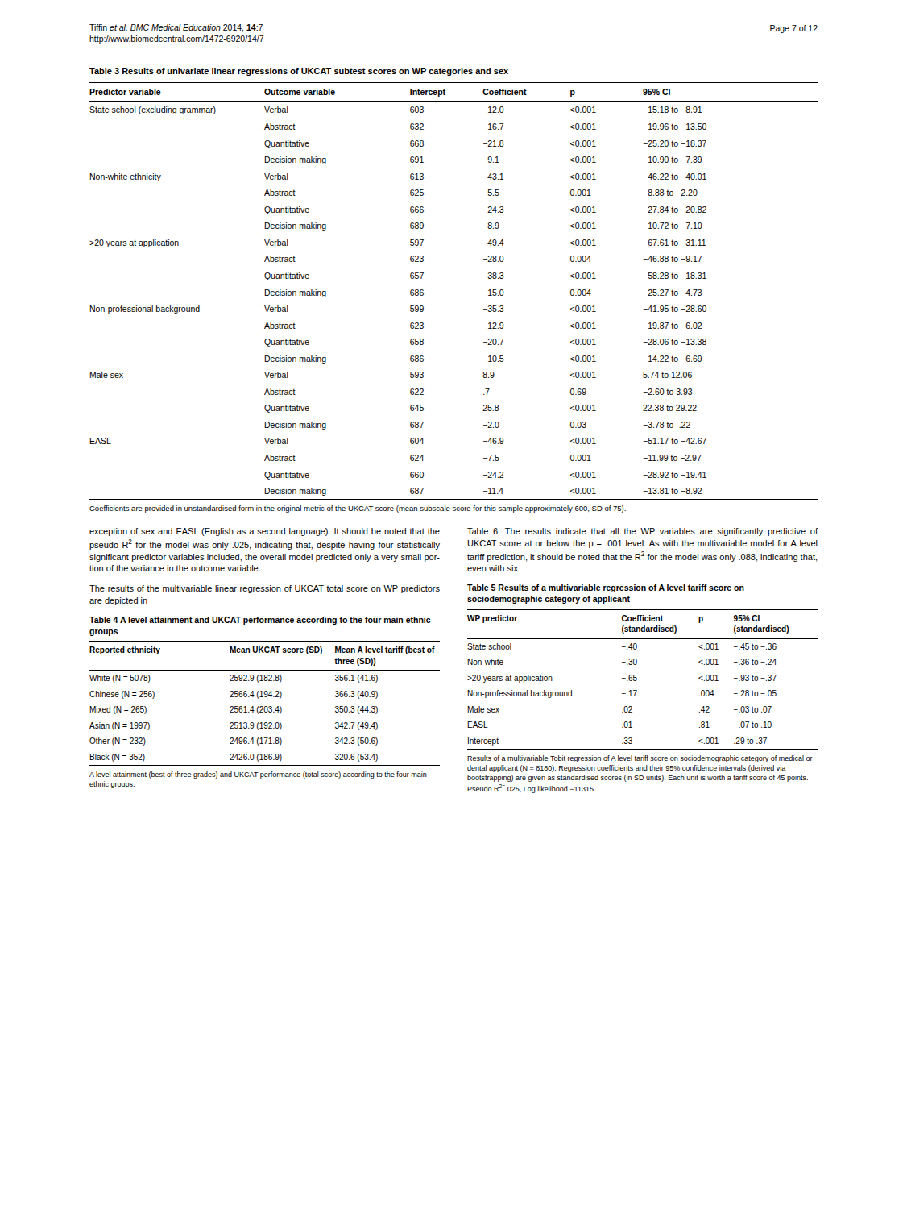Tiffin et al. BMC Medical Education 2014, 14:7 http://www.biomedcentral.com/1472-6920/14/7
Page 7 of 12
Table 3 Results of univariate linear regressions of UKCAT subtest scores on WP categories and sex
| Predictor variable | Outcome variable | Intercept | Coefficient | p | 95% CI |
| --- | --- | --- | --- | --- | --- |
| State school (excluding grammar) | Verbal | 603 | −12.0 | <0.001 | −15.18 to −8.91 |
| | Abstract | 632 | −16.7 | <0.001 | −19.96 to −13.50 |
| | Quantitative | 668 | −21.8 | <0.001 | −25.20 to −18.37 |
| | Decision making | 691 | −9.1 | <0.001 | −10.90 to −7.39 |
| Non-white ethnicity | Verbal | 613 | −43.1 | <0.001 | −46.22 to −40.01 |
| | Abstract | 625 | −5.5 | 0.001 | −8.88 to −2.20 |
| | Quantitative | 666 | −24.3 | <0.001 | −27.84 to −20.82 |
| | Decision making | 689 | −8.9 | <0.001 | −10.72 to −7.10 |
| >20 years at application | Verbal | 597 | −49.4 | <0.001 | −67.61 to −31.11 |
| | Abstract | 623 | −28.0 | 0.004 | −46.88 to −9.17 |
| | Quantitative | 657 | −38.3 | <0.001 | −58.28 to −18.31 |
| | Decision making | 686 | −15.0 | 0.004 | −25.27 to −4.73 |
| Non-professional background | Verbal | 599 | −35.3 | <0.001 | −41.95 to −28.60 |
| | Abstract | 623 | −12.9 | <0.001 | −19.87 to −6.02 |
| | Quantitative | 658 | −20.7 | <0.001 | −28.06 to −13.38 |
| | Decision making | 686 | −10.5 | <0.001 | −14.22 to −6.69 |
| Male sex | Verbal | 593 | 8.9 | <0.001 | 5.74 to 12.06 |
| | Abstract | 622 | .7 | 0.69 | −2.60 to 3.93 |
| | Quantitative | 645 | 25.8 | <0.001 | 22.38 to 29.22 |
| | Decision making | 687 | −2.0 | 0.03 | −3.78 to -.22 |
| EASL | Verbal | 604 | −46.9 | <0.001 | −51.17 to −42.67 |
| | Abstract | 624 | −7.5 | 0.001 | −11.99 to −2.97 |
| | Quantitative | 660 | −24.2 | <0.001 | −28.92 to −19.41 |
| | Decision making | 687 | −11.4 | <0.001 | −13.81 to −8.92 |
Coefficients are provided in unstandardised form in the original metric of the UKCAT score (mean subscale score for this sample approximately 600, SD of 75).
exception of sex and EASL (English as a second language). It should be noted that the pseudo R2 for the model was only .025, indicating that, despite having four statistically significant predictor variables included, the overall model predicted only a very small portion of the variance in the outcome variable.
The results of the multivariable linear regression of UKCAT total score on WP predictors are depicted in
Table 4 A level attainment and UKCAT performance according to the four main ethnic groups
| Reported ethnicity | Mean UKCAT score (SD) | Mean A level tariff (best of three (SD)) |
| --- | --- | --- |
| White (N = 5078) | 2592.9 (182.8) | 356.1 (41.6) |
| Chinese (N = 256) | 2566.4 (194.2) | 366.3 (40.9) |
| Mixed (N = 265) | 2561.4 (203.4) | 350.3 (44.3) |
| Asian (N = 1997) | 2513.9 (192.0) | 342.7 (49.4) |
| Other (N = 232) | 2496.4 (171.8) | 342.3 (50.6) |
| Black (N = 352) | 2426.0 (186.9) | 320.6 (53.4) |
A level attainment (best of three grades) and UKCAT performance (total score) according to the four main ethnic groups.
Table 6. The results indicate that all the WP variables are significantly predictive of UKCAT score at or below the p = .001 level. As with the multivariable model for A level tariff prediction, it should be noted that the R2 for the model was only .088, indicating that, even with six
Table 5 Results of a multivariable regression of A level tariff score on sociodemographic category of applicant
| WP predictor | Coefficient (standardised) | p | 95% CI (standardised) |
| --- | --- | --- | --- |
| State school | −.40 | <.001 | −.45 to −.36 |
| Non-white | −.30 | <.001 | −.36 to −.24 |
| >20 years at application | −.65 | <.001 | −.93 to −.37 |
| Non-professional background | −.17 | .004 | −.28 to −.05 |
| Male sex | .02 | .42 | −.03 to .07 |
| EASL | .01 | .81 | −.07 to .10 |
| Intercept | .33 | <.001 | .29 to .37 |
Results of a multivariable Tobit regression of A level tariff score on sociodemographic category of medical or dental applicant (N = 8180). Regression coefficients and their 95% confidence intervals (derived via bootstrapping) are given as standardised scores (in SD units). Each unit is worth a tariff score of 45 points. Pseudo R2=.025, Log likelihood −11315.